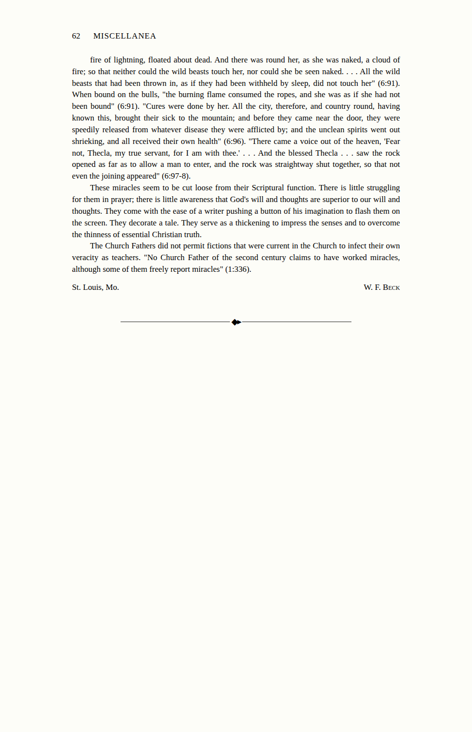62 MISCELLANEA
fire of lightning, floated about dead. And there was round her, as she was naked, a cloud of fire; so that neither could the wild beasts touch her, nor could she be seen naked. . . . All the wild beasts that had been thrown in, as if they had been withheld by sleep, did not touch her" (6:91). When bound on the bulls, "the burning flame consumed the ropes, and she was as if she had not been bound" (6:91). "Cures were done by her. All the city, therefore, and country round, having known this, brought their sick to the mountain; and before they came near the door, they were speedily released from whatever disease they were afflicted by; and the unclean spirits went out shrieking, and all received their own health" (6:96). "There came a voice out of the heaven, 'Fear not, Thecla, my true servant, for I am with thee.' . . . And the blessed Thecla . . . saw the rock opened as far as to allow a man to enter, and the rock was straightway shut together, so that not even the joining appeared" (6:97-8).
These miracles seem to be cut loose from their Scriptural function. There is little struggling for them in prayer; there is little awareness that God's will and thoughts are superior to our will and thoughts. They come with the ease of a writer pushing a button of his imagination to flash them on the screen. They decorate a tale. They serve as a thickening to impress the senses and to overcome the thinness of essential Christian truth.
The Church Fathers did not permit fictions that were current in the Church to infect their own veracity as teachers. "No Church Father of the second century claims to have worked miracles, although some of them freely report miracles" (1:336).
St. Louis, Mo. W. F. Beck
◆▸